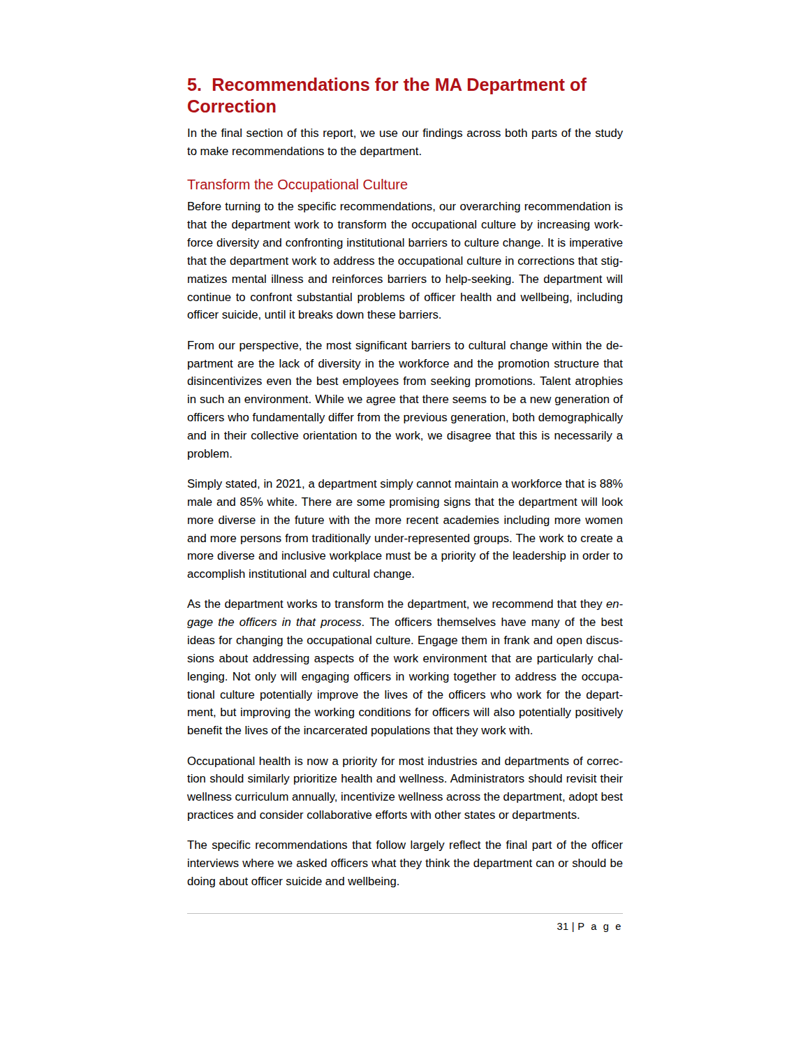5. Recommendations for the MA Department of Correction
In the final section of this report, we use our findings across both parts of the study to make recommendations to the department.
Transform the Occupational Culture
Before turning to the specific recommendations, our overarching recommendation is that the department work to transform the occupational culture by increasing workforce diversity and confronting institutional barriers to culture change. It is imperative that the department work to address the occupational culture in corrections that stigmatizes mental illness and reinforces barriers to help-seeking. The department will continue to confront substantial problems of officer health and wellbeing, including officer suicide, until it breaks down these barriers.
From our perspective, the most significant barriers to cultural change within the department are the lack of diversity in the workforce and the promotion structure that disincentivizes even the best employees from seeking promotions. Talent atrophies in such an environment. While we agree that there seems to be a new generation of officers who fundamentally differ from the previous generation, both demographically and in their collective orientation to the work, we disagree that this is necessarily a problem.
Simply stated, in 2021, a department simply cannot maintain a workforce that is 88% male and 85% white. There are some promising signs that the department will look more diverse in the future with the more recent academies including more women and more persons from traditionally under-represented groups. The work to create a more diverse and inclusive workplace must be a priority of the leadership in order to accomplish institutional and cultural change.
As the department works to transform the department, we recommend that they engage the officers in that process. The officers themselves have many of the best ideas for changing the occupational culture. Engage them in frank and open discussions about addressing aspects of the work environment that are particularly challenging. Not only will engaging officers in working together to address the occupational culture potentially improve the lives of the officers who work for the department, but improving the working conditions for officers will also potentially positively benefit the lives of the incarcerated populations that they work with.
Occupational health is now a priority for most industries and departments of correction should similarly prioritize health and wellness. Administrators should revisit their wellness curriculum annually, incentivize wellness across the department, adopt best practices and consider collaborative efforts with other states or departments.
The specific recommendations that follow largely reflect the final part of the officer interviews where we asked officers what they think the department can or should be doing about officer suicide and wellbeing.
31 | P a g e